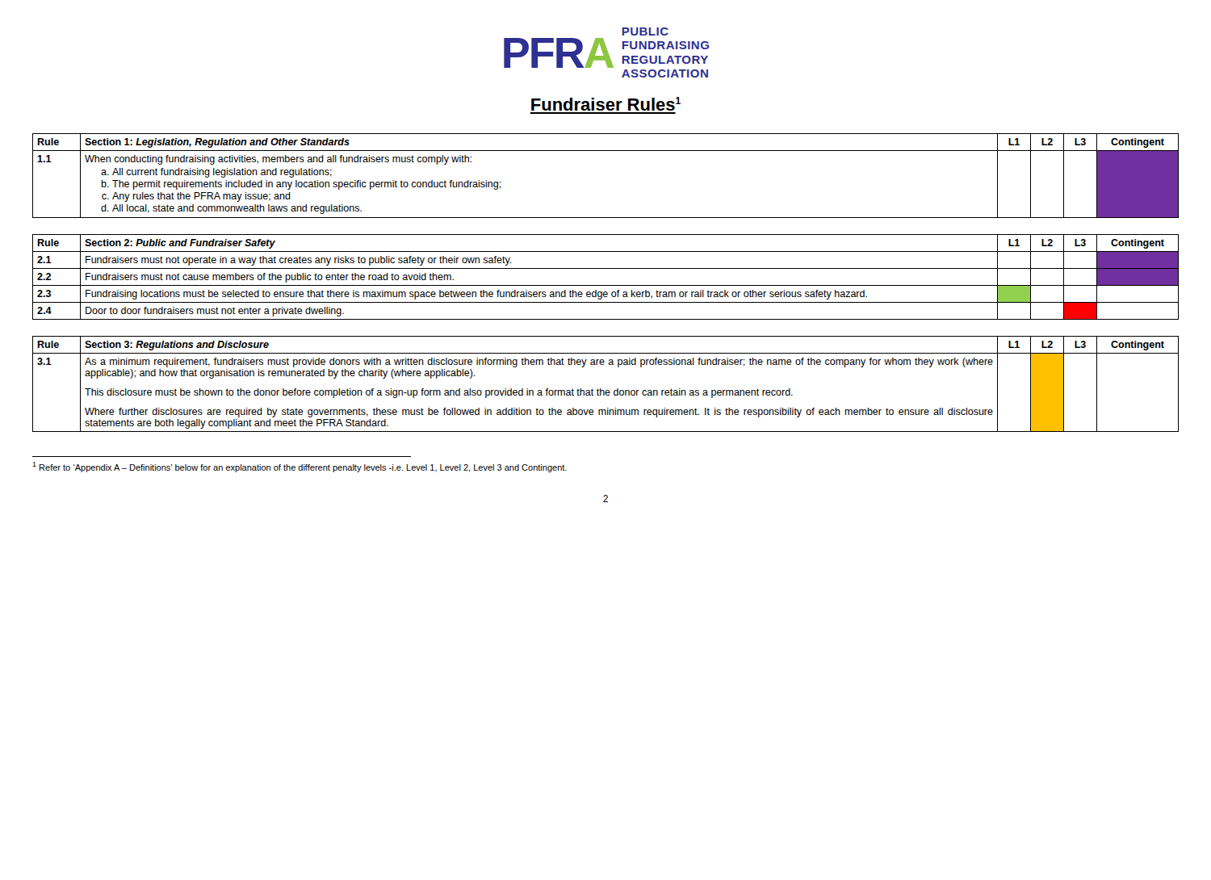PFRA
PUBLIC
FUNDRAISING
REGULATORY
ASSOCIATION
Fundraiser Rules1
| Rule | Section 1: Legislation, Regulation and Other Standards | L1 | L2 | L3 | Contingent |
| --- | --- | --- | --- | --- | --- |
| 1.1 | When conducting fundraising activities, members and all fundraisers must comply with: All current fundraising legislation and regulations; The permit requirements included in any location specific permit to conduct fundraising; Any rules that the PFRA may issue; and All local, state and commonwealth laws and regulations. | | | | |
| Rule | Section 2: Public and Fundraiser Safety | L1 | L2 | L3 | Contingent |
| --- | --- | --- | --- | --- | --- |
| 2.1 | Fundraisers must not operate in a way that creates any risks to public safety or their own safety. | | | | |
| 2.2 | Fundraisers must not cause members of the public to enter the road to avoid them. | | | | |
| 2.3 | Fundraising locations must be selected to ensure that there is maximum space between the fundraisers and the edge of a kerb, tram or rail track or other serious safety hazard. | | | | |
| 2.4 | Door to door fundraisers must not enter a private dwelling. | | | | |
| Rule | Section 3: Regulations and Disclosure | L1 | L2 | L3 | Contingent |
| --- | --- | --- | --- | --- | --- |
| 3.1 | As a minimum requirement, fundraisers must provide donors with a written disclosure informing them that they are a paid professional fundraiser; the name of the company for whom they work (where applicable); and how that organisation is remunerated by the charity (where applicable). This disclosure must be shown to the donor before completion of a sign-up form and also provided in a format that the donor can retain as a permanent record. Where further disclosures are required by state governments, these must be followed in addition to the above minimum requirement. It is the responsibility of each member to ensure all disclosure statements are both legally compliant and meet the PFRA Standard. | | | | |
1 Refer to ‘Appendix A – Definitions’ below for an explanation of the different penalty levels -i.e. Level 1, Level 2, Level 3 and Contingent.
2